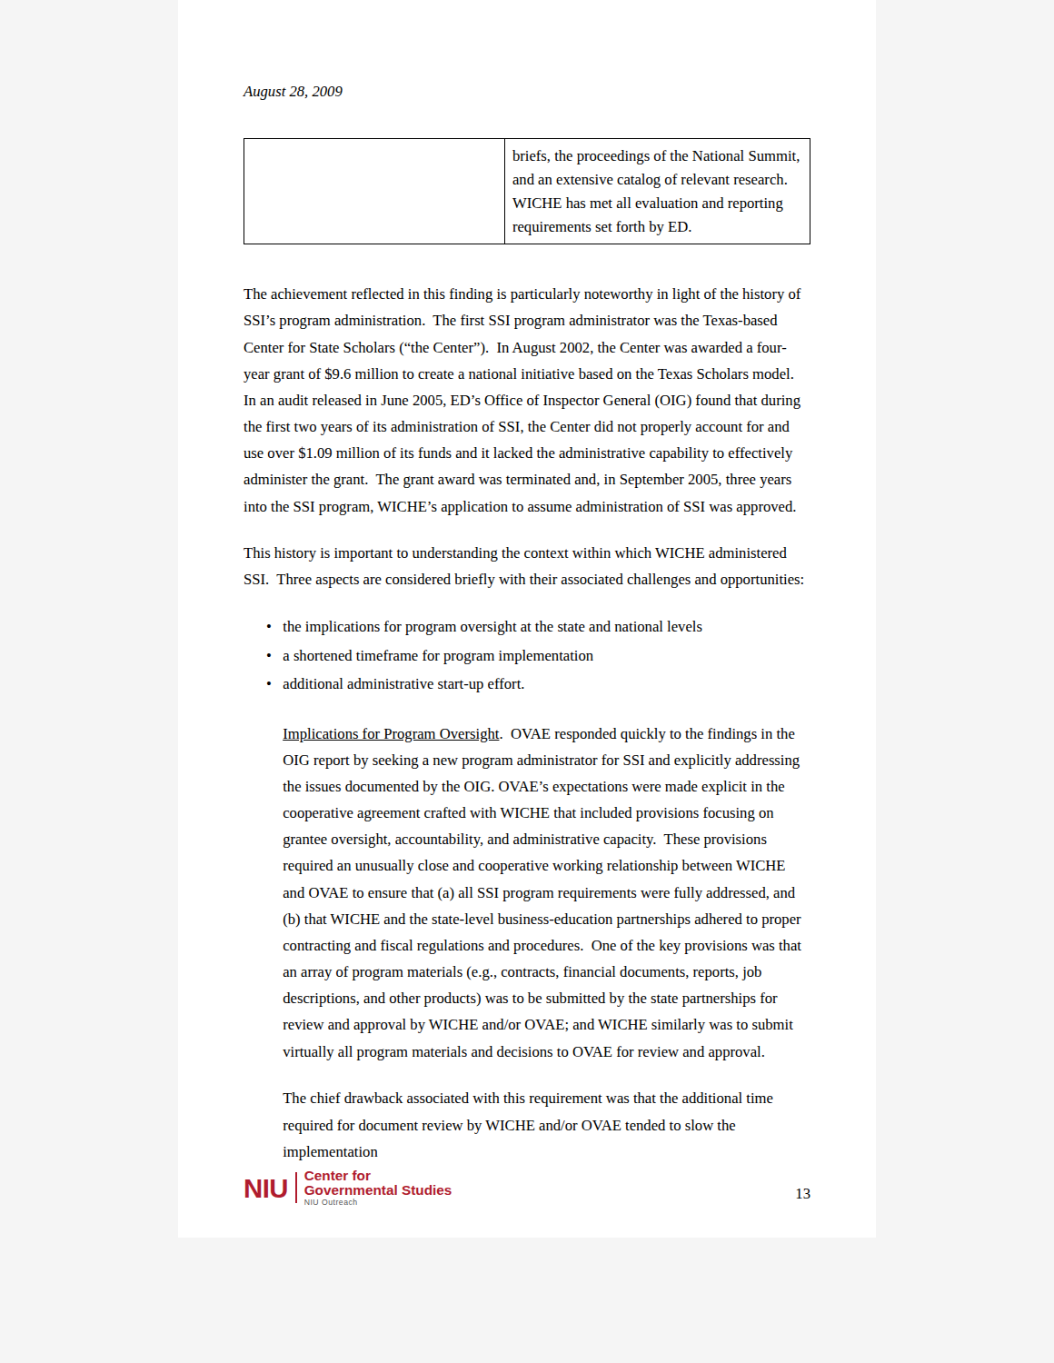August 28, 2009
| | briefs, the proceedings of the National Summit, and an extensive catalog of relevant research. WICHE has met all evaluation and reporting requirements set forth by ED. |
The achievement reflected in this finding is particularly noteworthy in light of the history of SSI’s program administration. The first SSI program administrator was the Texas-based Center for State Scholars (“the Center”). In August 2002, the Center was awarded a four-year grant of $9.6 million to create a national initiative based on the Texas Scholars model. In an audit released in June 2005, ED’s Office of Inspector General (OIG) found that during the first two years of its administration of SSI, the Center did not properly account for and use over $1.09 million of its funds and it lacked the administrative capability to effectively administer the grant. The grant award was terminated and, in September 2005, three years into the SSI program, WICHE’s application to assume administration of SSI was approved.
This history is important to understanding the context within which WICHE administered SSI. Three aspects are considered briefly with their associated challenges and opportunities:
the implications for program oversight at the state and national levels
a shortened timeframe for program implementation
additional administrative start-up effort.
Implications for Program Oversight. OVAE responded quickly to the findings in the OIG report by seeking a new program administrator for SSI and explicitly addressing the issues documented by the OIG. OVAE’s expectations were made explicit in the cooperative agreement crafted with WICHE that included provisions focusing on grantee oversight, accountability, and administrative capacity. These provisions required an unusually close and cooperative working relationship between WICHE and OVAE to ensure that (a) all SSI program requirements were fully addressed, and (b) that WICHE and the state-level business-education partnerships adhered to proper contracting and fiscal regulations and procedures. One of the key provisions was that an array of program materials (e.g., contracts, financial documents, reports, job descriptions, and other products) was to be submitted by the state partnerships for review and approval by WICHE and/or OVAE; and WICHE similarly was to submit virtually all program materials and decisions to OVAE for review and approval.
The chief drawback associated with this requirement was that the additional time required for document review by WICHE and/or OVAE tended to slow the implementation
NIU Center for Governmental Studies NIU Outreach
13